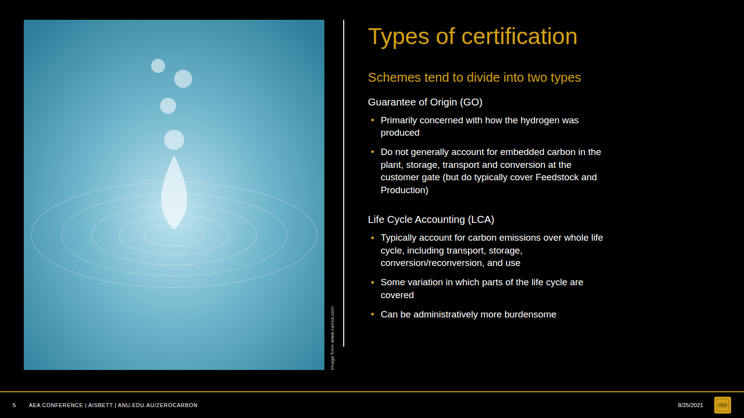Image from www.canva.com
Types of certification
Schemes tend to divide into two types
Guarantee of Origin (GO)
Primarily concerned with how the hydrogen was produced
Do not generally account for embedded carbon in the plant, storage, transport and conversion at the customer gate (but do typically cover Feedstock and Production)
Life Cycle Accounting (LCA)
Typically account for carbon emissions over whole life cycle, including transport, storage, conversion/reconversion, and use
Some variation in which parts of the life cycle are covered
Can be administratively more burdensome
5 AEA Conference | Aisbett | anu.edu.au/zerocarbon
8/25/2021